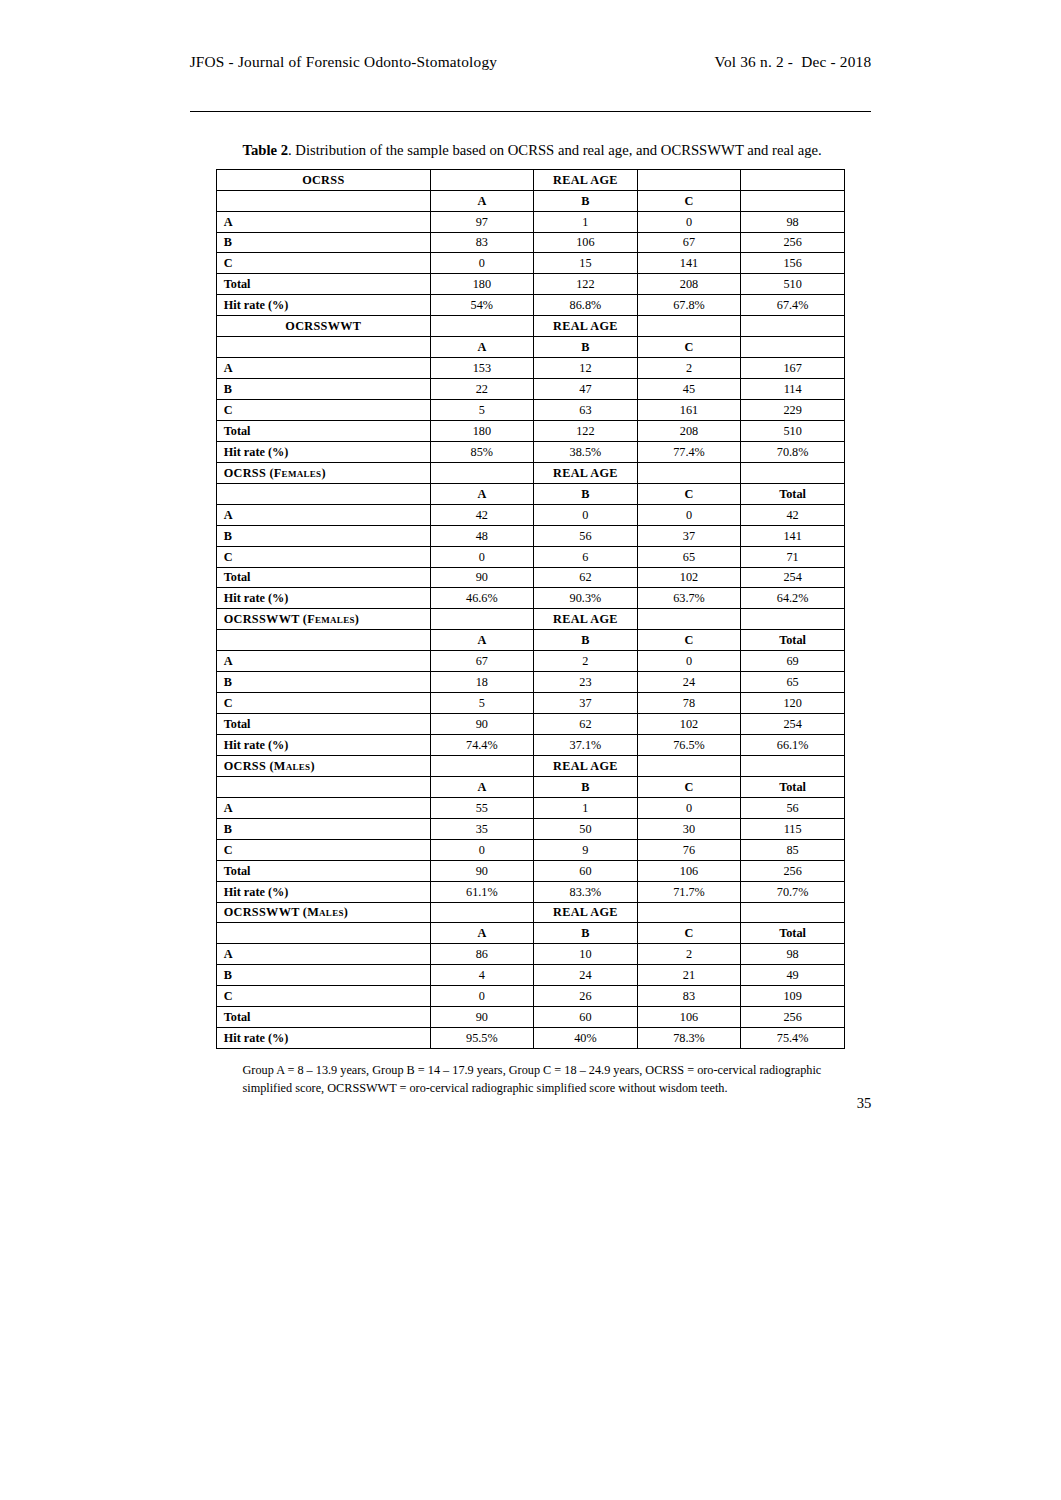JFOS - Journal of Forensic Odonto-Stomatology
Vol 36 n. 2 - Dec - 2018
Table 2. Distribution of the sample based on OCRSS and real age, and OCRSSWWT and real age.
| OCRSS | | REAL AGE | | |
| | A | B | C | |
| A | 97 | 1 | 0 | 98 |
| B | 83 | 106 | 67 | 256 |
| C | 0 | 15 | 141 | 156 |
| Total | 180 | 122 | 208 | 510 |
| Hit rate (%) | 54% | 86.8% | 67.8% | 67.4% |
| OCRSSWWT | | REAL AGE | | |
| | A | B | C | |
| A | 153 | 12 | 2 | 167 |
| B | 22 | 47 | 45 | 114 |
| C | 5 | 63 | 161 | 229 |
| Total | 180 | 122 | 208 | 510 |
| Hit rate (%) | 85% | 38.5% | 77.4% | 70.8% |
| OCRSS (Females) | | REAL AGE | | |
| | A | B | C | Total |
| A | 42 | 0 | 0 | 42 |
| B | 48 | 56 | 37 | 141 |
| C | 0 | 6 | 65 | 71 |
| Total | 90 | 62 | 102 | 254 |
| Hit rate (%) | 46.6% | 90.3% | 63.7% | 64.2% |
| OCRSSWWT (Females) | | REAL AGE | | |
| | A | B | C | Total |
| A | 67 | 2 | 0 | 69 |
| B | 18 | 23 | 24 | 65 |
| C | 5 | 37 | 78 | 120 |
| Total | 90 | 62 | 102 | 254 |
| Hit rate (%) | 74.4% | 37.1% | 76.5% | 66.1% |
| OCRSS (Males) | | REAL AGE | | |
| | A | B | C | Total |
| A | 55 | 1 | 0 | 56 |
| B | 35 | 50 | 30 | 115 |
| C | 0 | 9 | 76 | 85 |
| Total | 90 | 60 | 106 | 256 |
| Hit rate (%) | 61.1% | 83.3% | 71.7% | 70.7% |
| OCRSSWWT (Males) | | REAL AGE | | |
| | A | B | C | Total |
| A | 86 | 10 | 2 | 98 |
| B | 4 | 24 | 21 | 49 |
| C | 0 | 26 | 83 | 109 |
| Total | 90 | 60 | 106 | 256 |
| Hit rate (%) | 95.5% | 40% | 78.3% | 75.4% |
Group A = 8 – 13.9 years, Group B = 14 – 17.9 years, Group C = 18 – 24.9 years, OCRSS = oro-cervical radiographic simplified score, OCRSSWWT = oro-cervical radiographic simplified score without wisdom teeth.
35